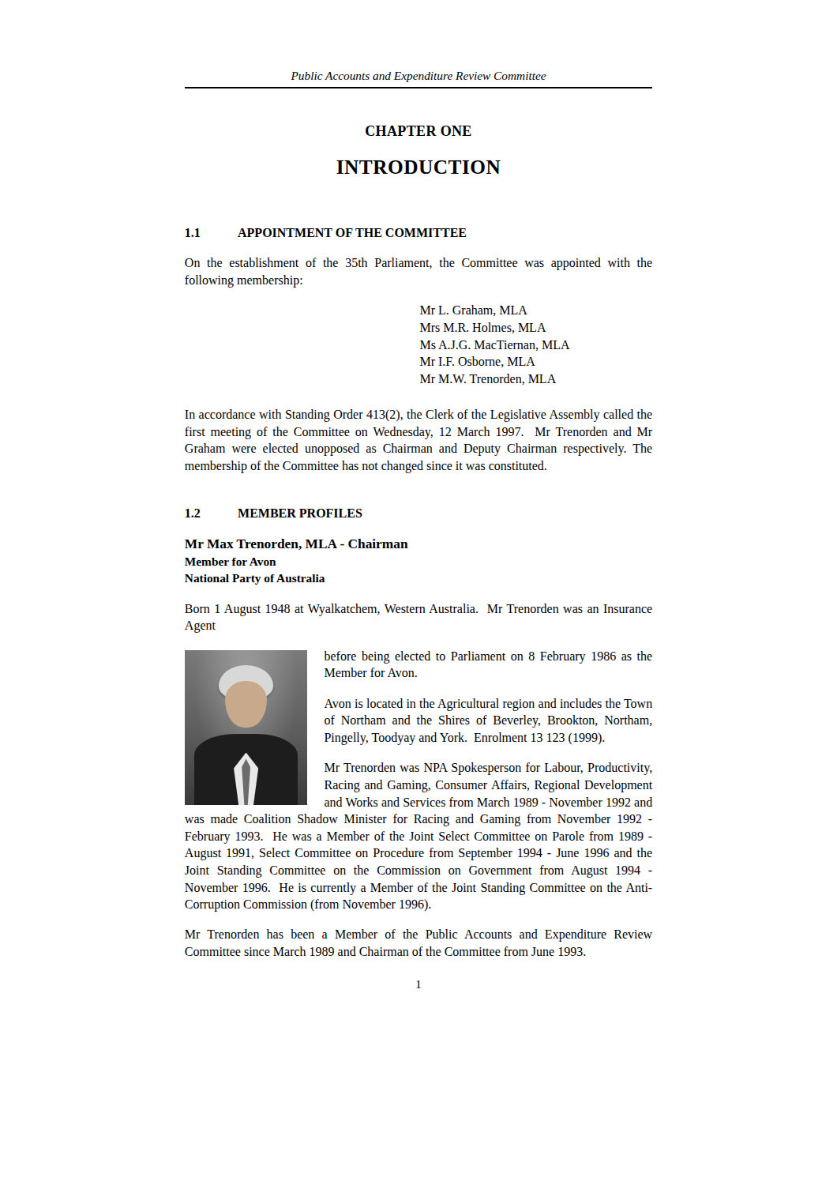Public Accounts and Expenditure Review Committee
CHAPTER ONE
INTRODUCTION
1.1 APPOINTMENT OF THE COMMITTEE
On the establishment of the 35th Parliament, the Committee was appointed with the following membership:
Mr L. Graham, MLA
Mrs M.R. Holmes, MLA
Ms A.J.G. MacTiernan, MLA
Mr I.F. Osborne, MLA
Mr M.W. Trenorden, MLA
In accordance with Standing Order 413(2), the Clerk of the Legislative Assembly called the first meeting of the Committee on Wednesday, 12 March 1997. Mr Trenorden and Mr Graham were elected unopposed as Chairman and Deputy Chairman respectively. The membership of the Committee has not changed since it was constituted.
1.2 MEMBER PROFILES
Mr Max Trenorden, MLA - Chairman
Member for Avon
National Party of Australia
Born 1 August 1948 at Wyalkatchem, Western Australia. Mr Trenorden was an Insurance Agent
before being elected to Parliament on 8 February 1986 as the Member for Avon.
Avon is located in the Agricultural region and includes the Town of Northam and the Shires of Beverley, Brookton, Northam, Pingelly, Toodyay and York. Enrolment 13 123 (1999).
Mr Trenorden was NPA Spokesperson for Labour, Productivity, Racing and Gaming, Consumer Affairs, Regional Development and Works and Services from March 1989 - November 1992 and was made Coalition Shadow Minister for Racing and Gaming from November 1992 - February 1993. He was a Member of the Joint Select Committee on Parole from 1989 - August 1991, Select Committee on Procedure from September 1994 - June 1996 and the Joint Standing Committee on the Commission on Government from August 1994 - November 1996. He is currently a Member of the Joint Standing Committee on the Anti-Corruption Commission (from November 1996).
Mr Trenorden has been a Member of the Public Accounts and Expenditure Review Committee since March 1989 and Chairman of the Committee from June 1993.
1